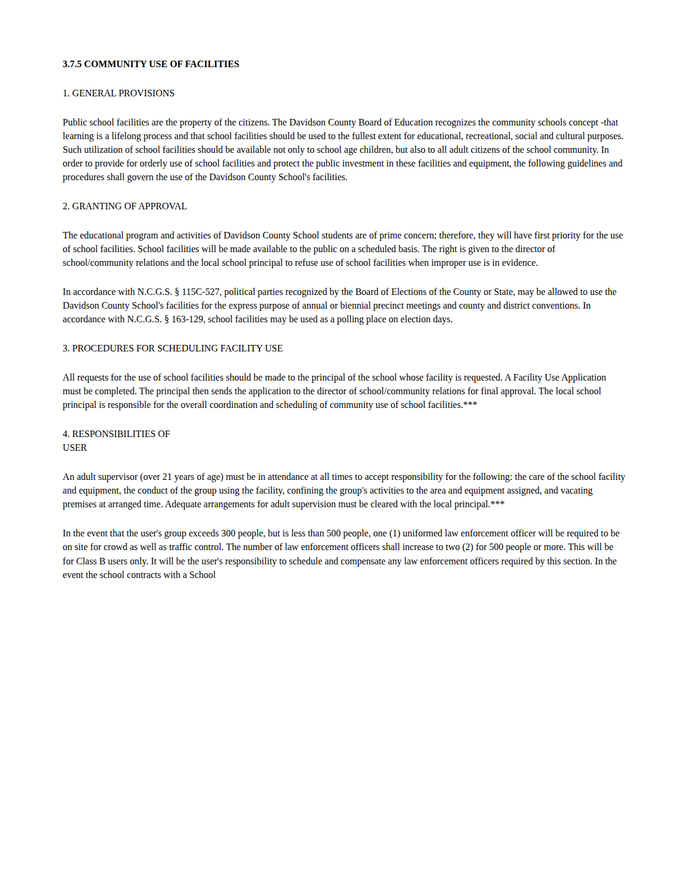3.7.5 COMMUNITY USE OF FACILITIES
1. GENERAL PROVISIONS
Public school facilities are the property of the citizens. The Davidson County Board of Education recognizes the community schools concept -that learning is a lifelong process and that school facilities should be used to the fullest extent for educational, recreational, social and cultural purposes. Such utilization of school facilities should be available not only to school age children, but also to all adult citizens of the school community. In order to provide for orderly use of school facilities and protect the public investment in these facilities and equipment, the following guidelines and procedures shall govern the use of the Davidson County School's facilities.
2. GRANTING OF APPROVAL
The educational program and activities of Davidson County School students are of prime concern; therefore, they will have first priority for the use of school facilities. School facilities will be made available to the public on a scheduled basis. The right is given to the director of school/community relations and the local school principal to refuse use of school facilities when improper use is in evidence.
In accordance with N.C.G.S. § 115C-527, political parties recognized by the Board of Elections of the County or State, may be allowed to use the Davidson County School's facilities for the express purpose of annual or biennial precinct meetings and county and district conventions. In accordance with N.C.G.S. § 163-129, school facilities may be used as a polling place on election days.
3. PROCEDURES FOR SCHEDULING FACILITY USE
All requests for the use of school facilities should be made to the principal of the school whose facility is requested. A Facility Use Application must be completed. The principal then sends the application to the director of school/community relations for final approval. The local school principal is responsible for the overall coordination and scheduling of community use of school facilities.***
4. RESPONSIBILITIES OF
USER
An adult supervisor (over 21 years of age) must be in attendance at all times to accept responsibility for the following: the care of the school facility and equipment, the conduct of the group using the facility, confining the group's activities to the area and equipment assigned, and vacating premises at arranged time. Adequate arrangements for adult supervision must be cleared with the local principal.***
In the event that the user's group exceeds 300 people, but is less than 500 people, one (1) uniformed law enforcement officer will be required to be on site for crowd as well as traffic control. The number of law enforcement officers shall increase to two (2) for 500 people or more. This will be for Class B users only. It will be the user's responsibility to schedule and compensate any law enforcement officers required by this section. In the event the school contracts with a School